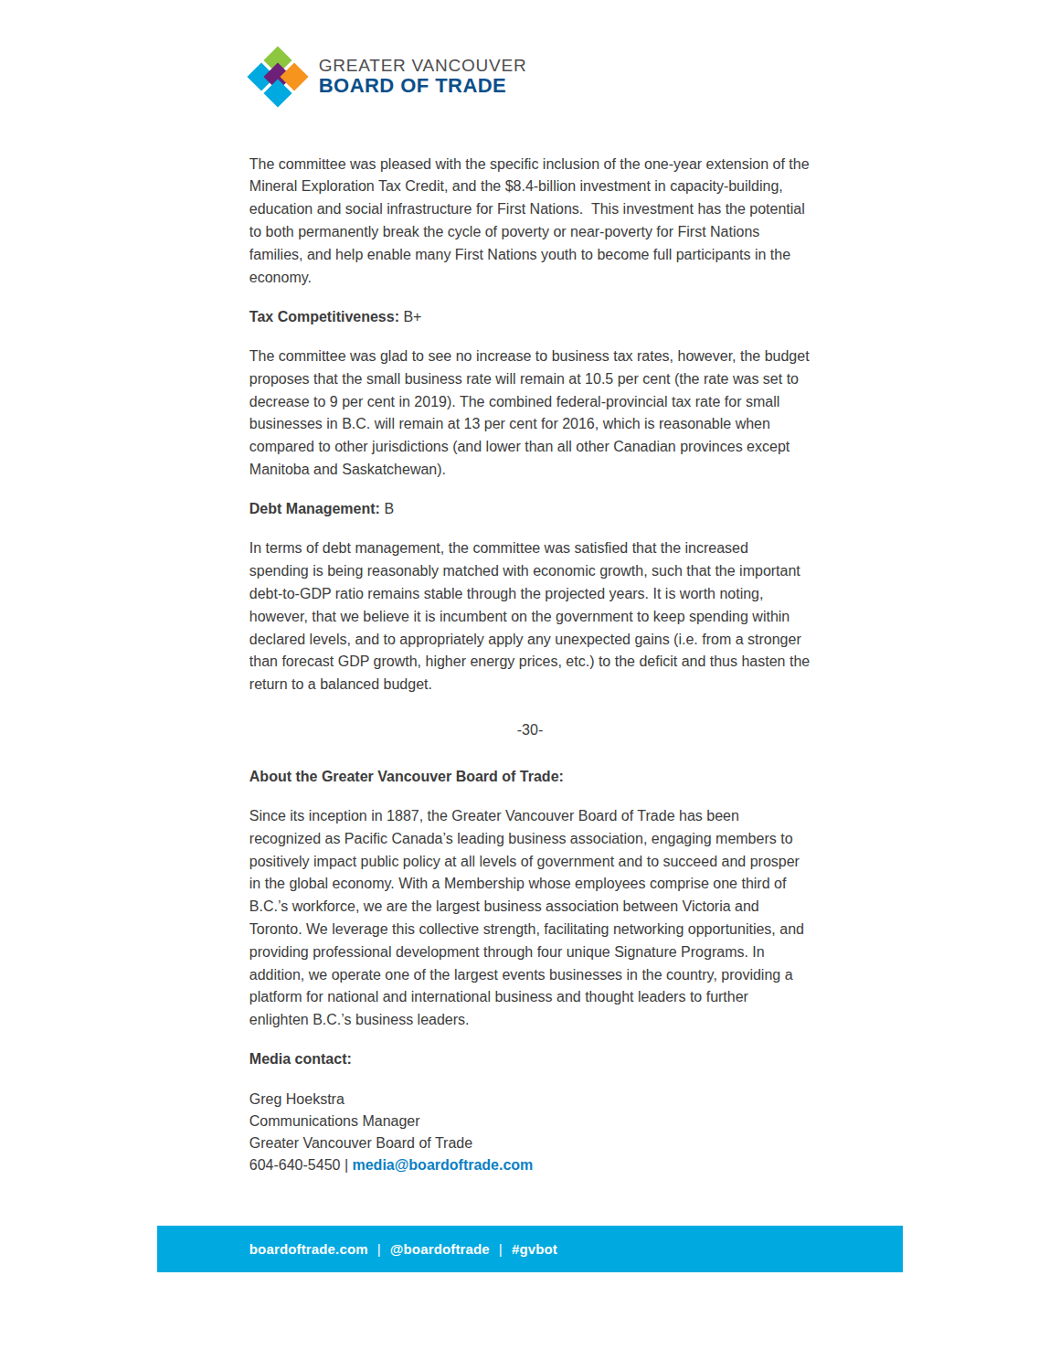Greater Vancouver
Board of Trade
The committee was pleased with the specific inclusion of the one-year extension of the Mineral Exploration Tax Credit, and the $8.4-billion investment in capacity-building, education and social infrastructure for First Nations. This investment has the potential to both permanently break the cycle of poverty or near-poverty for First Nations families, and help enable many First Nations youth to become full participants in the economy.
Tax Competitiveness: B+
The committee was glad to see no increase to business tax rates, however, the budget proposes that the small business rate will remain at 10.5 per cent (the rate was set to decrease to 9 per cent in 2019). The combined federal-provincial tax rate for small businesses in B.C. will remain at 13 per cent for 2016, which is reasonable when compared to other jurisdictions (and lower than all other Canadian provinces except Manitoba and Saskatchewan).
Debt Management: B
In terms of debt management, the committee was satisfied that the increased spending is being reasonably matched with economic growth, such that the important debt-to-GDP ratio remains stable through the projected years. It is worth noting, however, that we believe it is incumbent on the government to keep spending within declared levels, and to appropriately apply any unexpected gains (i.e. from a stronger than forecast GDP growth, higher energy prices, etc.) to the deficit and thus hasten the return to a balanced budget.
-30-
About the Greater Vancouver Board of Trade:
Since its inception in 1887, the Greater Vancouver Board of Trade has been recognized as Pacific Canada’s leading business association, engaging members to positively impact public policy at all levels of government and to succeed and prosper in the global economy. With a Membership whose employees comprise one third of B.C.’s workforce, we are the largest business association between Victoria and Toronto. We leverage this collective strength, facilitating networking opportunities, and providing professional development through four unique Signature Programs. In addition, we operate one of the largest events businesses in the country, providing a platform for national and international business and thought leaders to further enlighten B.C.’s business leaders.
Media contact:
Greg Hoekstra
Communications Manager
Greater Vancouver Board of Trade
604-640-5450 | media@boardoftrade.com
boardoftrade.com|@boardoftrade|#gvbot